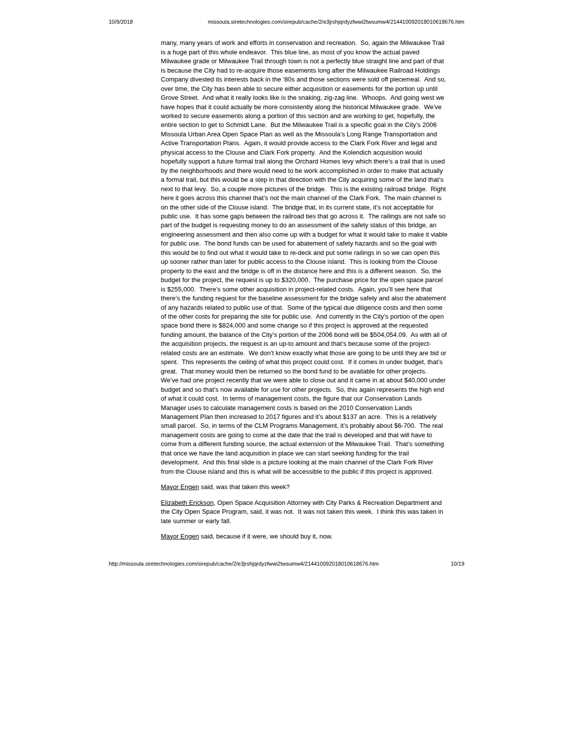10/9/2018 missoula.siretechnologies.com/sirepub/cache/2/e3jrshjqrdyzfwwi2twsumw4/214410092018010618676.htm
many, many years of work and efforts in conservation and recreation. So, again the Milwaukee Trail is a huge part of this whole endeavor. This blue line, as most of you know the actual paved Milwaukee grade or Milwaukee Trail through town is not a perfectly blue straight line and part of that is because the City had to re-acquire those easements long after the Milwaukee Railroad Holdings Company divested its interests back in the ‘80s and those sections were sold off piecemeal. And so, over time, the City has been able to secure either acquisition or easements for the portion up until Grove Street. And what it really looks like is the snaking, zig-zag line. Whoops. And going west we have hopes that it could actually be more consistently along the historical Milwaukee grade. We’ve worked to secure easements along a portion of this section and are working to get, hopefully, the entire section to get to Schmidt Lane. But the Milwaukee Trail is a specific goal in the City’s 2006 Missoula Urban Area Open Space Plan as well as the Missoula’s Long Range Transportation and Active Transportation Plans. Again, it would provide access to the Clark Fork River and legal and physical access to the Clouse and Clark Fork property. And the Kolendich acquisition would hopefully support a future formal trail along the Orchard Homes levy which there’s a trail that is used by the neighborhoods and there would need to be work accomplished in order to make that actually a formal trail, but this would be a step in that direction with the City acquiring some of the land that’s next to that levy. So, a couple more pictures of the bridge. This is the existing railroad bridge. Right here it goes across this channel that’s not the main channel of the Clark Fork. The main channel is on the other side of the Clouse island. The bridge that, in its current state, it’s not acceptable for public use. It has some gaps between the railroad ties that go across it. The railings are not safe so part of the budget is requesting money to do an assessment of the safety status of this bridge, an engineering assessment and then also come up with a budget for what it would take to make it viable for public use. The bond funds can be used for abatement of safety hazards and so the goal with this would be to find out what it would take to re-deck and put some railings in so we can open this up sooner rather than later for public access to the Clouse island. This is looking from the Clouse property to the east and the bridge is off in the distance here and this is a different season. So, the budget for the project, the request is up to $320,000. The purchase price for the open space parcel is $255,000. There’s some other acquisition in project-related costs. Again, you’ll see here that there’s the funding request for the baseline assessment for the bridge safety and also the abatement of any hazards related to public use of that. Some of the typical due diligence costs and then some of the other costs for preparing the site for public use. And currently in the City’s portion of the open space bond there is $824,000 and some change so if this project is approved at the requested funding amount, the balance of the City’s portion of the 2006 bond will be $504,054.09. As with all of the acquisition projects, the request is an up-to amount and that’s because some of the project-related costs are an estimate. We don’t know exactly what those are going to be until they are bid or spent. This represents the ceiling of what this project could cost. If it comes in under budget, that’s great. That money would then be returned so the bond fund to be available for other projects. We’ve had one project recently that we were able to close out and it came in at about $40,000 under budget and so that’s now available for use for other projects. So, this again represents the high end of what it could cost. In terms of management costs, the figure that our Conservation Lands Manager uses to calculate management costs is based on the 2010 Conservation Lands Management Plan then increased to 2017 figures and it’s about $137 an acre. This is a relatively small parcel. So, in terms of the CLM Programs Management, it’s probably about $6-700. The real management costs are going to come at the date that the trail is developed and that will have to come from a different funding source, the actual extension of the Milwaukee Trail. That’s something that once we have the land acquisition in place we can start seeking funding for the trail development. And this final slide is a picture looking at the main channel of the Clark Fork River from the Clouse island and this is what will be accessible to the public if this project is approved.
Mayor Engen said, was that taken this week?
Elizabeth Erickson, Open Space Acquisition Attorney with City Parks & Recreation Department and the City Open Space Program, said, it was not. It was not taken this week. I think this was taken in late summer or early fall.
Mayor Engen said, because if it were, we should buy it, now.
http://missoula.siretechnologies.com/sirepub/cache/2/e3jrshjqrdyzfwwi2twsumw4/214410092018010618676.htm 10/19